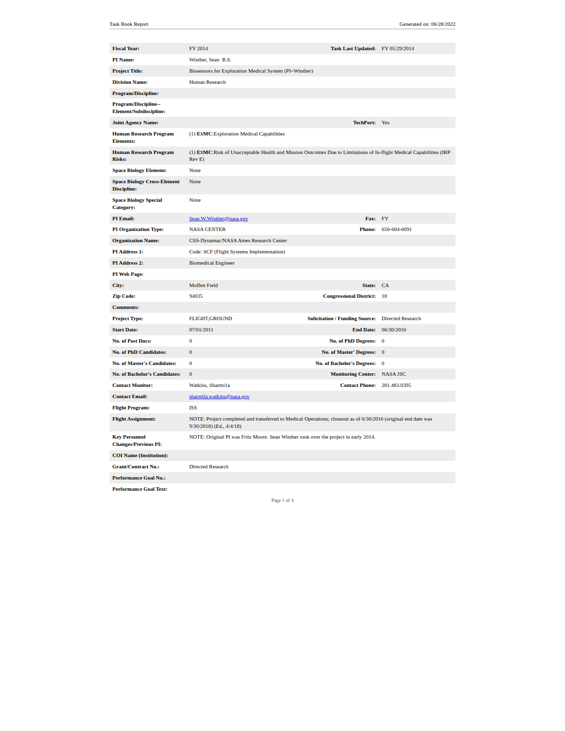Task Book Report
Generated on: 06/28/2022
| Fiscal Year: | FY 2014 | Task Last Updated: | FY 05/29/2014 |
| PI Name: | Winther, Sean B.S. |
| Project Title: | Biosensors for Exploration Medical System (PI=Winther) |
| Division Name: | Human Research |
| Program/Discipline: | |
| Program/Discipline-- Element/Subdiscipline: | |
| Joint Agency Name: | | TechPort: | Yes |
| Human Research Program Elements: | (1) ExMC :Exploration Medical Capabilities |
| Human Research Program Risks: | (1) ExMC :Risk of Unacceptable Health and Mission Outcomes Due to Limitations of In-flight Medical Capabilities (IRP Rev E) |
| Space Biology Element: | None |
| Space Biology Cross-Element Discipline: | None |
| Space Biology Special Category: | None |
| PI Email: | Sean.W.Winther@nasa.gov | Fax: | FY |
| PI Organization Type: | NASA CENTER | Phone: | 650-604-6091 |
| Organization Name: | CSS-Dynamac/NASA Ames Research Center |
| PI Address 1: | Code: SCF (Flight Systems Implementation) |
| PI Address 2: | Biomedical Engineer |
| PI Web Page: | |
| City: | Moffett Field | State: | CA |
| Zip Code: | 94035 | Congressional District: | 18 |
| Comments: | |
| Project Type: | FLIGHT,GROUND | Solicitation / Funding Source: | Directed Research |
| Start Date: | 07/01/2011 | End Date: | 06/30/2016 |
| No. of Post Docs: | 0 | No. of PhD Degrees: | 0 |
| No. of PhD Candidates: | 0 | No. of Master' Degrees: | 0 |
| No. of Master's Candidates: | 0 | No. of Bachelor's Degrees: | 0 |
| No. of Bachelor's Candidates: | 0 | Monitoring Center: | NASA JSC |
| Contact Monitor: | Watkins, Sharmi1a | Contact Phone: | 281.483.0395 |
| Contact Email: | sharmila.watkins@nasa.gov |
| Flight Program: | ISS |
| Flight Assignment: | NOTE: Project completed and transferred to Medical Operations; closeout as of 6/30/2016 (original end date was 9/30/2018) (Ed., 4/4/18) |
| Key Personnel Changes/Previous PI: | NOTE: Original PI was Fritz Moore. Sean Winther took over the project in early 2014. |
| COI Name (Institution): | |
| Grant/Contract No.: | Directed Research |
| Performance Goal No.: | |
| Performance Goal Text: | |
Page 1 of 4